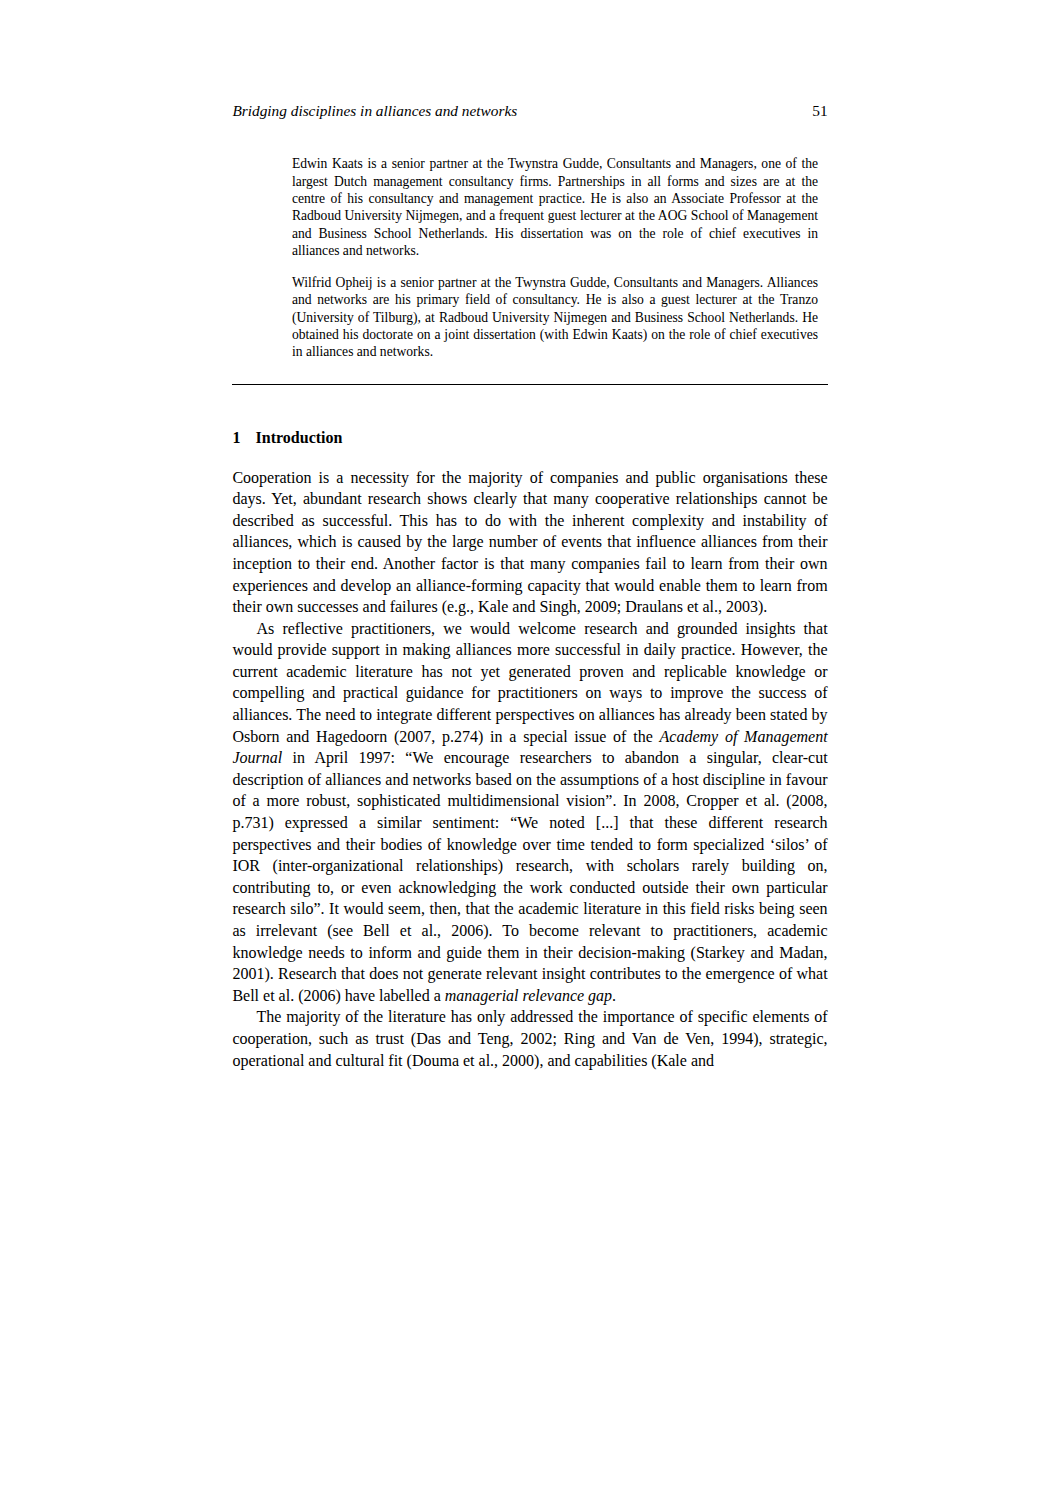Bridging disciplines in alliances and networks 51
Edwin Kaats is a senior partner at the Twynstra Gudde, Consultants and Managers, one of the largest Dutch management consultancy firms. Partnerships in all forms and sizes are at the centre of his consultancy and management practice. He is also an Associate Professor at the Radboud University Nijmegen, and a frequent guest lecturer at the AOG School of Management and Business School Netherlands. His dissertation was on the role of chief executives in alliances and networks.
Wilfrid Opheij is a senior partner at the Twynstra Gudde, Consultants and Managers. Alliances and networks are his primary field of consultancy. He is also a guest lecturer at the Tranzo (University of Tilburg), at Radboud University Nijmegen and Business School Netherlands. He obtained his doctorate on a joint dissertation (with Edwin Kaats) on the role of chief executives in alliances and networks.
1 Introduction
Cooperation is a necessity for the majority of companies and public organisations these days. Yet, abundant research shows clearly that many cooperative relationships cannot be described as successful. This has to do with the inherent complexity and instability of alliances, which is caused by the large number of events that influence alliances from their inception to their end. Another factor is that many companies fail to learn from their own experiences and develop an alliance-forming capacity that would enable them to learn from their own successes and failures (e.g., Kale and Singh, 2009; Draulans et al., 2003).
As reflective practitioners, we would welcome research and grounded insights that would provide support in making alliances more successful in daily practice. However, the current academic literature has not yet generated proven and replicable knowledge or compelling and practical guidance for practitioners on ways to improve the success of alliances. The need to integrate different perspectives on alliances has already been stated by Osborn and Hagedoorn (2007, p.274) in a special issue of the Academy of Management Journal in April 1997: “We encourage researchers to abandon a singular, clear-cut description of alliances and networks based on the assumptions of a host discipline in favour of a more robust, sophisticated multidimensional vision”. In 2008, Cropper et al. (2008, p.731) expressed a similar sentiment: “We noted [...] that these different research perspectives and their bodies of knowledge over time tended to form specialized ‘silos’ of IOR (inter-organizational relationships) research, with scholars rarely building on, contributing to, or even acknowledging the work conducted outside their own particular research silo”. It would seem, then, that the academic literature in this field risks being seen as irrelevant (see Bell et al., 2006). To become relevant to practitioners, academic knowledge needs to inform and guide them in their decision-making (Starkey and Madan, 2001). Research that does not generate relevant insight contributes to the emergence of what Bell et al. (2006) have labelled a managerial relevance gap.
The majority of the literature has only addressed the importance of specific elements of cooperation, such as trust (Das and Teng, 2002; Ring and Van de Ven, 1994), strategic, operational and cultural fit (Douma et al., 2000), and capabilities (Kale and